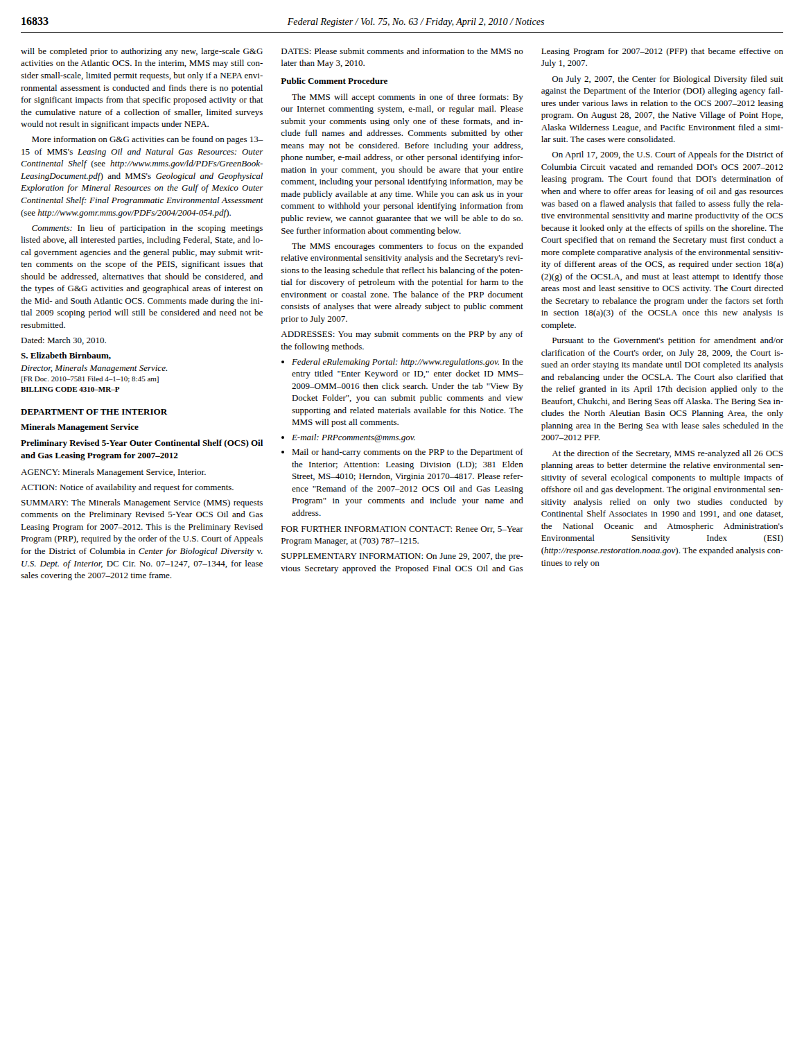16833
Federal Register / Vol. 75, No. 63 / Friday, April 2, 2010 / Notices
will be completed prior to authorizing any new, large-scale G&G activities on the Atlantic OCS. In the interim, MMS may still consider small-scale, limited permit requests, but only if a NEPA environmental assessment is conducted and finds there is no potential for significant impacts from that specific proposed activity or that the cumulative nature of a collection of smaller, limited surveys would not result in significant impacts under NEPA.
More information on G&G activities can be found on pages 13–15 of MMS's Leasing Oil and Natural Gas Resources: Outer Continental Shelf (see http://www.mms.gov/ld/PDFs/GreenBook-LeasingDocument.pdf) and MMS's Geological and Geophysical Exploration for Mineral Resources on the Gulf of Mexico Outer Continental Shelf: Final Programmatic Environmental Assessment (see http://www.gomr.mms.gov/PDFs/2004/2004-054.pdf).
Comments: In lieu of participation in the scoping meetings listed above, all interested parties, including Federal, State, and local government agencies and the general public, may submit written comments on the scope of the PEIS, significant issues that should be addressed, alternatives that should be considered, and the types of G&G activities and geographical areas of interest on the Mid- and South Atlantic OCS. Comments made during the initial 2009 scoping period will still be considered and need not be resubmitted.
Dated: March 30, 2010.
S. Elizabeth Birnbaum,
Director, Minerals Management Service.
[FR Doc. 2010–7581 Filed 4–1–10; 8:45 am]
BILLING CODE 4310–MR–P
DEPARTMENT OF THE INTERIOR
Minerals Management Service
Preliminary Revised 5-Year Outer Continental Shelf (OCS) Oil and Gas Leasing Program for 2007–2012
AGENCY: Minerals Management Service, Interior.
ACTION: Notice of availability and request for comments.
SUMMARY: The Minerals Management Service (MMS) requests comments on the Preliminary Revised 5-Year OCS Oil and Gas Leasing Program for 2007–2012. This is the Preliminary Revised Program (PRP), required by the order of the U.S. Court of Appeals for the District of Columbia in Center for Biological Diversity v. U.S. Dept. of Interior, DC Cir. No. 07–1247, 07–1344, for lease sales covering the 2007–2012 time frame.
DATES: Please submit comments and information to the MMS no later than May 3, 2010.
Public Comment Procedure
The MMS will accept comments in one of three formats: By our Internet commenting system, e-mail, or regular mail. Please submit your comments using only one of these formats, and include full names and addresses. Comments submitted by other means may not be considered. Before including your address, phone number, e-mail address, or other personal identifying information in your comment, you should be aware that your entire comment, including your personal identifying information, may be made publicly available at any time. While you can ask us in your comment to withhold your personal identifying information from public review, we cannot guarantee that we will be able to do so. See further information about commenting below.
The MMS encourages commenters to focus on the expanded relative environmental sensitivity analysis and the Secretary's revisions to the leasing schedule that reflect his balancing of the potential for discovery of petroleum with the potential for harm to the environment or coastal zone. The balance of the PRP document consists of analyses that were already subject to public comment prior to July 2007.
ADDRESSES: You may submit comments on the PRP by any of the following methods.
Federal eRulemaking Portal: http://www.regulations.gov. In the entry titled "Enter Keyword or ID," enter docket ID MMS–2009–OMM–0016 then click search. Under the tab "View By Docket Folder", you can submit public comments and view supporting and related materials available for this Notice. The MMS will post all comments.
E-mail: PRPcomments@mms.gov.
Mail or hand-carry comments on the PRP to the Department of the Interior; Attention: Leasing Division (LD); 381 Elden Street, MS–4010; Herndon, Virginia 20170–4817. Please reference "Remand of the 2007–2012 OCS Oil and Gas Leasing Program" in your comments and include your name and address.
FOR FURTHER INFORMATION CONTACT: Renee Orr, 5–Year Program Manager, at (703) 787–1215.
SUPPLEMENTARY INFORMATION: On June 29, 2007, the previous Secretary approved the Proposed Final OCS Oil and Gas Leasing Program for 2007–2012 (PFP) that became effective on July 1, 2007.
On July 2, 2007, the Center for Biological Diversity filed suit against the Department of the Interior (DOI) alleging agency failures under various laws in relation to the OCS 2007–2012 leasing program. On August 28, 2007, the Native Village of Point Hope, Alaska Wilderness League, and Pacific Environment filed a similar suit. The cases were consolidated.
On April 17, 2009, the U.S. Court of Appeals for the District of Columbia Circuit vacated and remanded DOI's OCS 2007–2012 leasing program. The Court found that DOI's determination of when and where to offer areas for leasing of oil and gas resources was based on a flawed analysis that failed to assess fully the relative environmental sensitivity and marine productivity of the OCS because it looked only at the effects of spills on the shoreline. The Court specified that on remand the Secretary must first conduct a more complete comparative analysis of the environmental sensitivity of different areas of the OCS, as required under section 18(a)(2)(g) of the OCSLA, and must at least attempt to identify those areas most and least sensitive to OCS activity. The Court directed the Secretary to rebalance the program under the factors set forth in section 18(a)(3) of the OCSLA once this new analysis is complete.
Pursuant to the Government's petition for amendment and/or clarification of the Court's order, on July 28, 2009, the Court issued an order staying its mandate until DOI completed its analysis and rebalancing under the OCSLA. The Court also clarified that the relief granted in its April 17th decision applied only to the Beaufort, Chukchi, and Bering Seas off Alaska. The Bering Sea includes the North Aleutian Basin OCS Planning Area, the only planning area in the Bering Sea with lease sales scheduled in the 2007–2012 PFP.
At the direction of the Secretary, MMS re-analyzed all 26 OCS planning areas to better determine the relative environmental sensitivity of several ecological components to multiple impacts of offshore oil and gas development. The original environmental sensitivity analysis relied on only two studies conducted by Continental Shelf Associates in 1990 and 1991, and one dataset, the National Oceanic and Atmospheric Administration's Environmental Sensitivity Index (ESI) (http://response.restoration.noaa.gov). The expanded analysis continues to rely on